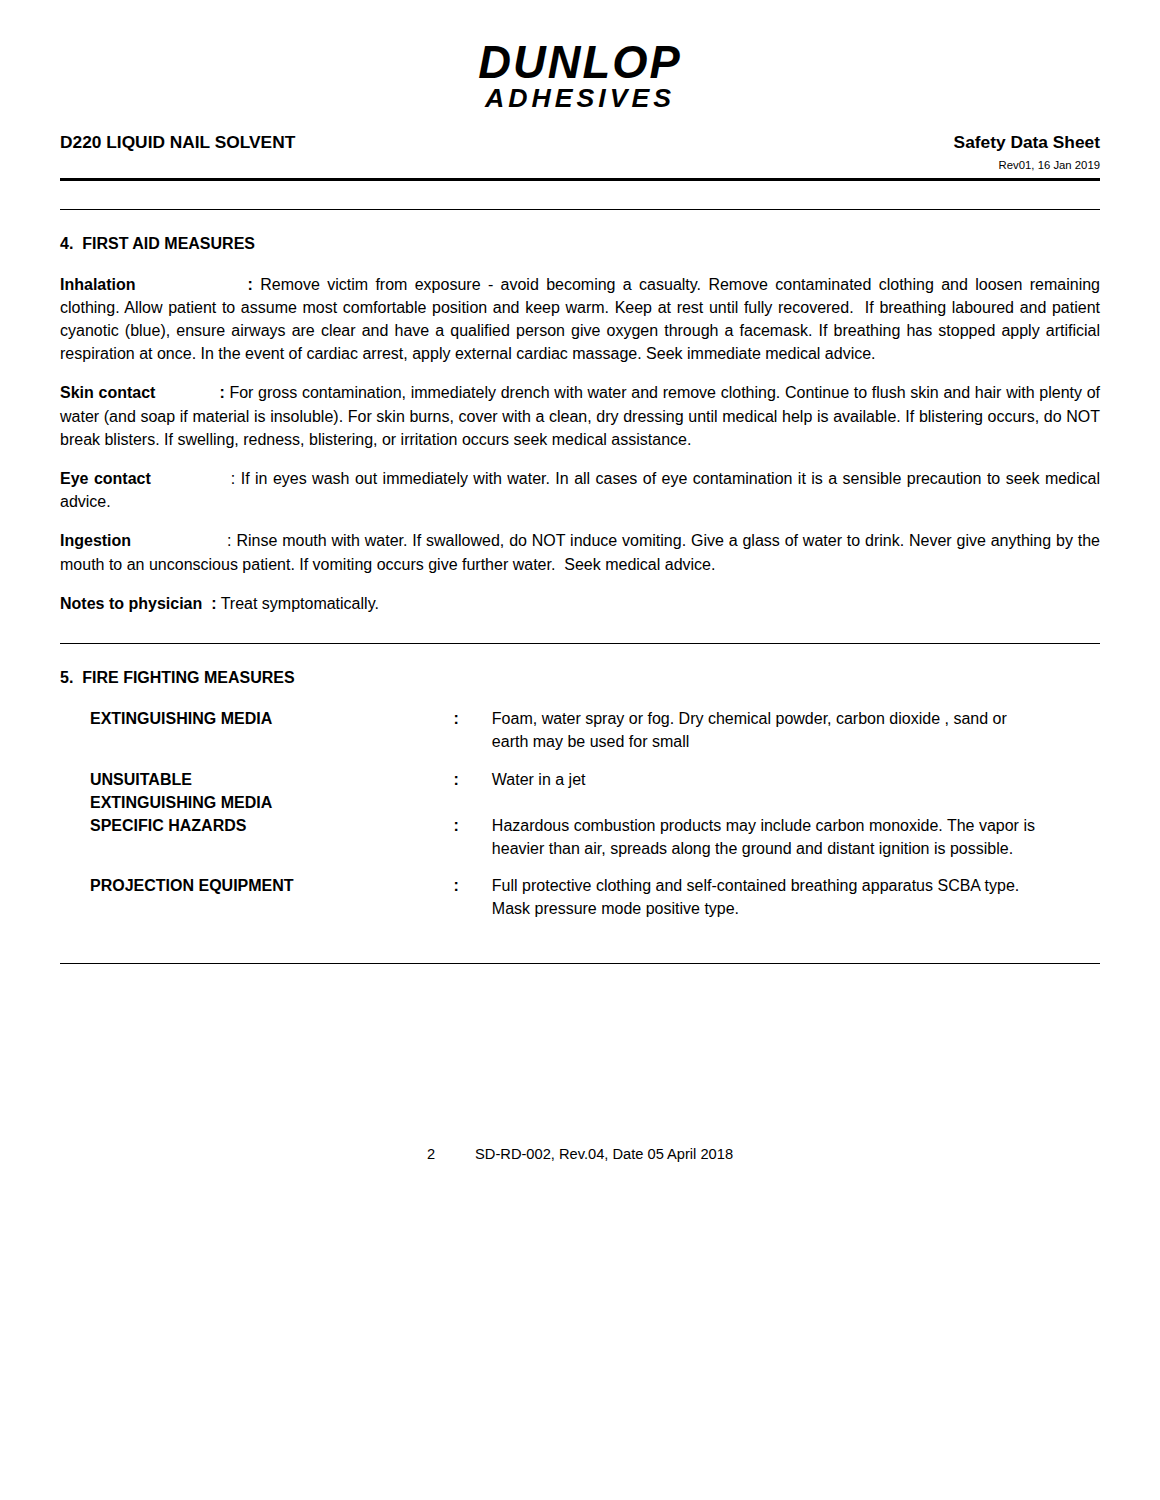DUNLOP
ADHESIVES
D220 LIQUID NAIL SOLVENT
Safety Data Sheet
Rev01, 16 Jan 2019
4. FIRST AID MEASURES
Inhalation       : Remove victim from exposure - avoid becoming a casualty. Remove contaminated clothing and loosen remaining clothing. Allow patient to assume most comfortable position and keep warm. Keep at rest until fully recovered. If breathing laboured and patient cyanotic (blue), ensure airways are clear and have a qualified person give oxygen through a facemask. If breathing has stopped apply artificial respiration at once. In the event of cardiac arrest, apply external cardiac massage. Seek immediate medical advice.
Skin contact    : For gross contamination, immediately drench with water and remove clothing. Continue to flush skin and hair with plenty of water (and soap if material is insoluble). For skin burns, cover with a clean, dry dressing until medical help is available. If blistering occurs, do NOT break blisters. If swelling, redness, blistering, or irritation occurs seek medical assistance.
Eye contact     : If in eyes wash out immediately with water. In all cases of eye contamination it is a sensible precaution to seek medical advice.
Ingestion      : Rinse mouth with water. If swallowed, do NOT induce vomiting. Give a glass of water to drink. Never give anything by the mouth to an unconscious patient. If vomiting occurs give further water. Seek medical advice.
Notes to physician : Treat symptomatically.
5. FIRE FIGHTING MEASURES
| EXTINGUISHING MEDIA | : | Foam, water spray or fog. Dry chemical powder, carbon dioxide , sand or earth may be used for small |
| UNSUITABLE | : | Water in a jet |
| EXTINGUISHING MEDIA | | |
| SPECIFIC HAZARDS | : | Hazardous combustion products may include carbon monoxide. The vapor is heavier than air, spreads along the ground and distant ignition is possible. |
| PROJECTION EQUIPMENT | : | Full protective clothing and self-contained breathing apparatus SCBA type. Mask pressure mode positive type. |
2 SD-RD-002, Rev.04, Date 05 April 2018